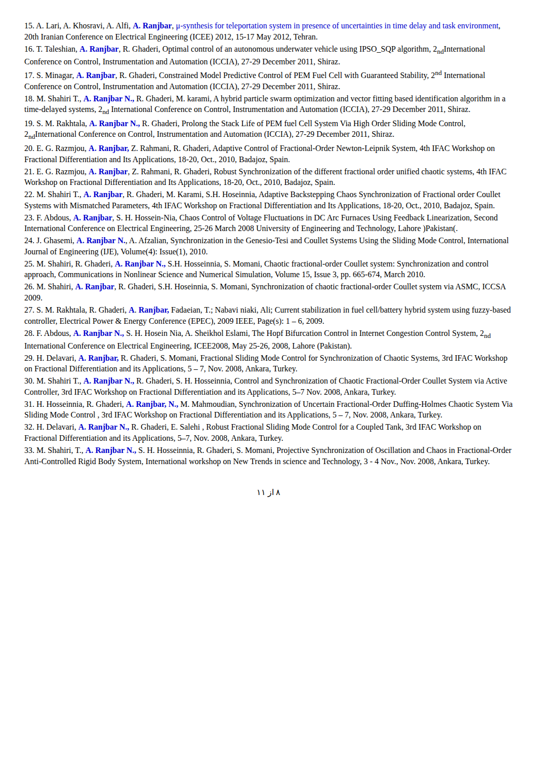15. A. Lari, A. Khosravi, A. Alfi, A. Ranjbar, μ-synthesis for teleportation system in presence of uncertainties in time delay and task environment, 20th Iranian Conference on Electrical Engineering (ICEE) 2012, 15-17 May 2012, Tehran.
16. T. Taleshian, A. Ranjbar, R. Ghaderi, Optimal control of an autonomous underwater vehicle using IPSO_SQP algorithm, 2ndInternational Conference on Control, Instrumentation and Automation (ICCIA), 27-29 December 2011, Shiraz.
17. S. Minagar, A. Ranjbar, R. Ghaderi, Constrained Model Predictive Control of PEM Fuel Cell with Guaranteed Stability, 2nd International Conference on Control, Instrumentation and Automation (ICCIA), 27-29 December 2011, Shiraz.
18. M. Shahiri T., A. Ranjbar N., R. Ghaderi, M. karami, A hybrid particle swarm optimization and vector fitting based identification algorithm in a time-delayed systems, 2nd International Conference on Control, Instrumentation and Automation (ICCIA), 27-29 December 2011, Shiraz.
19. S. M. Rakhtala, A. Ranjbar N., R. Ghaderi, Prolong the Stack Life of PEM fuel Cell System Via High Order Sliding Mode Control, 2ndInternational Conference on Control, Instrumentation and Automation (ICCIA), 27-29 December 2011, Shiraz.
20. E. G. Razmjou, A. Ranjbar, Z. Rahmani, R. Ghaderi, Adaptive Control of Fractional-Order Newton-Leipnik System, 4th IFAC Workshop on Fractional Differentiation and Its Applications, 18-20, Oct., 2010, Badajoz, Spain.
21. E. G. Razmjou, A. Ranjbar, Z. Rahmani, R. Ghaderi, Robust Synchronization of the different fractional order unified chaotic systems, 4th IFAC Workshop on Fractional Differentiation and Its Applications, 18-20, Oct., 2010, Badajoz, Spain.
22. M. Shahiri T., A. Ranjbar, R. Ghaderi, M. Karami, S.H. Hoseinnia, Adaptive Backstepping Chaos Synchronization of Fractional order Coullet Systems with Mismatched Parameters, 4th IFAC Workshop on Fractional Differentiation and Its Applications, 18-20, Oct., 2010, Badajoz, Spain.
23. F. Abdous, A. Ranjbar, S. H. Hossein-Nia, Chaos Control of Voltage Fluctuations in DC Arc Furnaces Using Feedback Linearization, Second International Conference on Electrical Engineering, 25-26 March 2008 University of Engineering and Technology, Lahore )Pakistan(.
24. J. Ghasemi, A. Ranjbar N., A. Afzalian, Synchronization in the Genesio-Tesi and Coullet Systems Using the Sliding Mode Control, International Journal of Engineering (IJE), Volume(4): Issue(1), 2010.
25. M. Shahiri, R. Ghaderi, A. Ranjbar N., S.H. Hosseinnia, S. Momani, Chaotic fractional-order Coullet system: Synchronization and control approach, Communications in Nonlinear Science and Numerical Simulation, Volume 15, Issue 3, pp. 665-674, March 2010.
26. M. Shahiri, A. Ranjbar, R. Ghaderi, S.H. Hoseinnia, S. Momani, Synchronization of chaotic fractional-order Coullet system via ASMC, ICCSA 2009.
27. S. M. Rakhtala, R. Ghaderi, A. Ranjbar, Fadaeian, T.; Nabavi niaki, Ali; Current stabilization in fuel cell/battery hybrid system using fuzzy-based controller, Electrical Power & Energy Conference (EPEC), 2009 IEEE, Page(s): 1 – 6, 2009.
28. F. Abdous, A. Ranjbar N., S. H. Hosein Nia, A. Sheikhol Eslami, The Hopf Bifurcation Control in Internet Congestion Control System, 2nd International Conference on Electrical Engineering, ICEE2008, May 25-26, 2008, Lahore (Pakistan).
29. H. Delavari, A. Ranjbar, R. Ghaderi, S. Momani, Fractional Sliding Mode Control for Synchronization of Chaotic Systems, 3rd IFAC Workshop on Fractional Differentiation and its Applications, 5 – 7, Nov. 2008, Ankara, Turkey.
30. M. Shahiri T., A. Ranjbar N., R. Ghaderi, S. H. Hosseinnia, Control and Synchronization of Chaotic Fractional-Order Coullet System via Active Controller, 3rd IFAC Workshop on Fractional Differentiation and its Applications, 5–7 Nov. 2008, Ankara, Turkey.
31. H. Hosseinnia, R. Ghaderi, A. Ranjbar, N., M. Mahmoudian, Synchronization of Uncertain Fractional-Order Duffing-Holmes Chaotic System Via Sliding Mode Control , 3rd IFAC Workshop on Fractional Differentiation and its Applications, 5 – 7, Nov. 2008, Ankara, Turkey.
32. H. Delavari, A. Ranjbar N., R. Ghaderi, E. Salehi , Robust Fractional Sliding Mode Control for a Coupled Tank, 3rd IFAC Workshop on Fractional Differentiation and its Applications, 5–7, Nov. 2008, Ankara, Turkey.
33. M. Shahiri, T., A. Ranjbar N., S. H. Hosseinnia, R. Ghaderi, S. Momani, Projective Synchronization of Oscillation and Chaos in Fractional-Order Anti-Controlled Rigid Body System, International workshop on New Trends in science and Technology, 3 - 4 Nov., Nov. 2008, Ankara, Turkey.
٨ از ١١